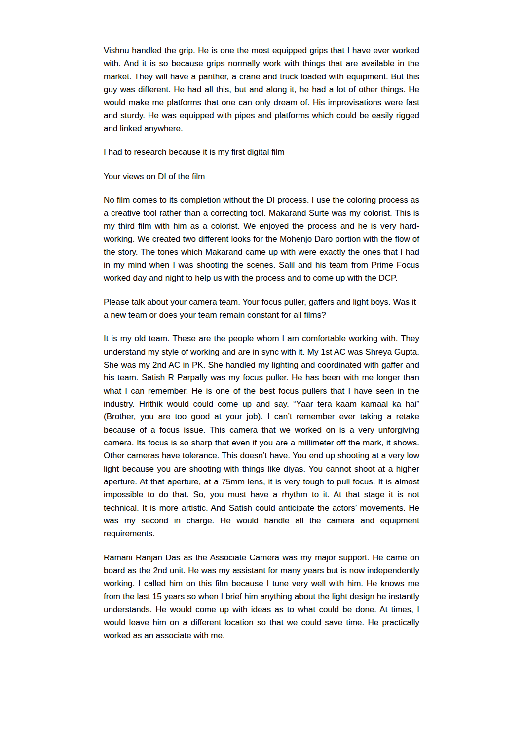Vishnu handled the grip. He is one the most equipped grips that I have ever worked with. And it is so because grips normally work with things that are available in the market. They will have a panther, a crane and truck loaded with equipment. But this guy was different. He had all this, but and along it, he had a lot of other things. He would make me platforms that one can only dream of. His improvisations were fast and sturdy. He was equipped with pipes and platforms which could be easily rigged and linked anywhere.
I had to research because it is my first digital film
Your views on DI of the film
No film comes to its completion without the DI process. I use the coloring process as a creative tool rather than a correcting tool. Makarand Surte was my colorist. This is my third film with him as a colorist. We enjoyed the process and he is very hard-working. We created two different looks for the Mohenjo Daro portion with the flow of the story. The tones which Makarand came up with were exactly the ones that I had in my mind when I was shooting the scenes. Salil and his team from Prime Focus worked day and night to help us with the process and to come up with the DCP.
Please talk about your camera team. Your focus puller, gaffers and light boys. Was it a new team or does your team remain constant for all films?
It is my old team. These are the people whom I am comfortable working with. They understand my style of working and are in sync with it. My 1st AC was Shreya Gupta. She was my 2nd AC in PK. She handled my lighting and coordinated with gaffer and his team. Satish R Parpally was my focus puller. He has been with me longer than what I can remember. He is one of the best focus pullers that I have seen in the industry. Hrithik would could come up and say, “Yaar tera kaam kamaal ka hai” (Brother, you are too good at your job). I can’t remember ever taking a retake because of a focus issue. This camera that we worked on is a very unforgiving camera. Its focus is so sharp that even if you are a millimeter off the mark, it shows. Other cameras have tolerance. This doesn’t have. You end up shooting at a very low light because you are shooting with things like diyas. You cannot shoot at a higher aperture. At that aperture, at a 75mm lens, it is very tough to pull focus. It is almost impossible to do that. So, you must have a rhythm to it. At that stage it is not technical. It is more artistic. And Satish could anticipate the actors’ movements. He was my second in charge. He would handle all the camera and equipment requirements.
Ramani Ranjan Das as the Associate Camera was my major support. He came on board as the 2nd unit. He was my assistant for many years but is now independently working. I called him on this film because I tune very well with him. He knows me from the last 15 years so when I brief him anything about the light design he instantly understands. He would come up with ideas as to what could be done. At times, I would leave him on a different location so that we could save time. He practically worked as an associate with me.